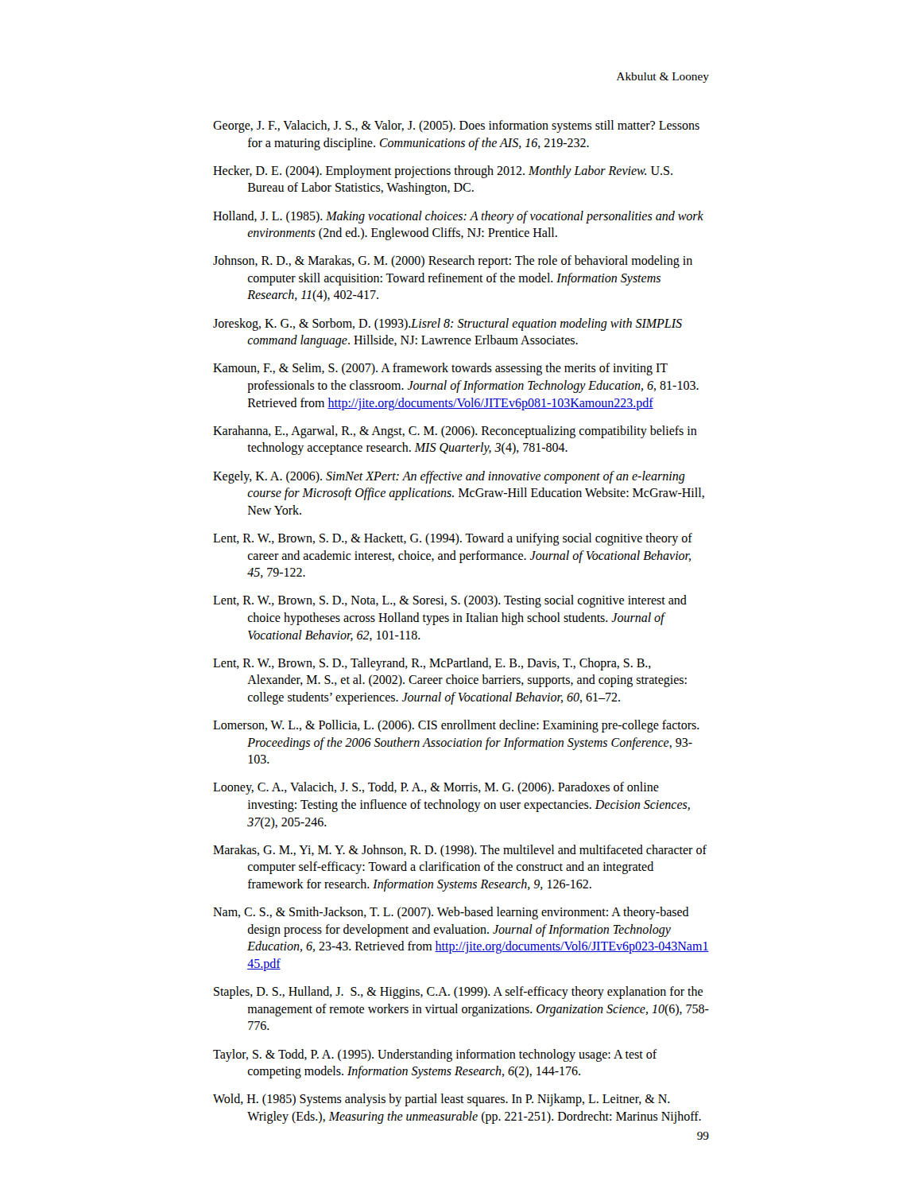Akbulut & Looney
George, J. F., Valacich, J. S., & Valor, J. (2005). Does information systems still matter? Lessons for a maturing discipline. Communications of the AIS, 16, 219-232.
Hecker, D. E. (2004). Employment projections through 2012. Monthly Labor Review. U.S. Bureau of Labor Statistics, Washington, DC.
Holland, J. L. (1985). Making vocational choices: A theory of vocational personalities and work environments (2nd ed.). Englewood Cliffs, NJ: Prentice Hall.
Johnson, R. D., & Marakas, G. M. (2000) Research report: The role of behavioral modeling in computer skill acquisition: Toward refinement of the model. Information Systems Research, 11(4), 402-417.
Joreskog, K. G., & Sorbom, D. (1993).Lisrel 8: Structural equation modeling with SIMPLIS command language. Hillside, NJ: Lawrence Erlbaum Associates.
Kamoun, F., & Selim, S. (2007). A framework towards assessing the merits of inviting IT professionals to the classroom. Journal of Information Technology Education, 6, 81-103. Retrieved from http://jite.org/documents/Vol6/JITEv6p081-103Kamoun223.pdf
Karahanna, E., Agarwal, R., & Angst, C. M. (2006). Reconceptualizing compatibility beliefs in technology acceptance research. MIS Quarterly, 3(4), 781-804.
Kegely, K. A. (2006). SimNet XPert: An effective and innovative component of an e-learning course for Microsoft Office applications. McGraw-Hill Education Website: McGraw-Hill, New York.
Lent, R. W., Brown, S. D., & Hackett, G. (1994). Toward a unifying social cognitive theory of career and academic interest, choice, and performance. Journal of Vocational Behavior, 45, 79-122.
Lent, R. W., Brown, S. D., Nota, L., & Soresi, S. (2003). Testing social cognitive interest and choice hypotheses across Holland types in Italian high school students. Journal of Vocational Behavior, 62, 101-118.
Lent, R. W., Brown, S. D., Talleyrand, R., McPartland, E. B., Davis, T., Chopra, S. B., Alexander, M. S., et al. (2002). Career choice barriers, supports, and coping strategies: college students’ experiences. Journal of Vocational Behavior, 60, 61–72.
Lomerson, W. L., & Pollicia, L. (2006). CIS enrollment decline: Examining pre-college factors. Proceedings of the 2006 Southern Association for Information Systems Conference, 93-103.
Looney, C. A., Valacich, J. S., Todd, P. A., & Morris, M. G. (2006). Paradoxes of online investing: Testing the influence of technology on user expectancies. Decision Sciences, 37(2), 205-246.
Marakas, G. M., Yi, M. Y. & Johnson, R. D. (1998). The multilevel and multifaceted character of computer self-efficacy: Toward a clarification of the construct and an integrated framework for research. Information Systems Research, 9, 126-162.
Nam, C. S., & Smith-Jackson, T. L. (2007). Web-based learning environment: A theory-based design process for development and evaluation. Journal of Information Technology Education, 6, 23-43. Retrieved from http://jite.org/documents/Vol6/JITEv6p023-043Nam145.pdf
Staples, D. S., Hulland, J. S., & Higgins, C.A. (1999). A self-efficacy theory explanation for the management of remote workers in virtual organizations. Organization Science, 10(6), 758-776.
Taylor, S. & Todd, P. A. (1995). Understanding information technology usage: A test of competing models. Information Systems Research, 6(2), 144-176.
Wold, H. (1985) Systems analysis by partial least squares. In P. Nijkamp, L. Leitner, & N. Wrigley (Eds.), Measuring the unmeasurable (pp. 221-251). Dordrecht: Marinus Nijhoff.
99